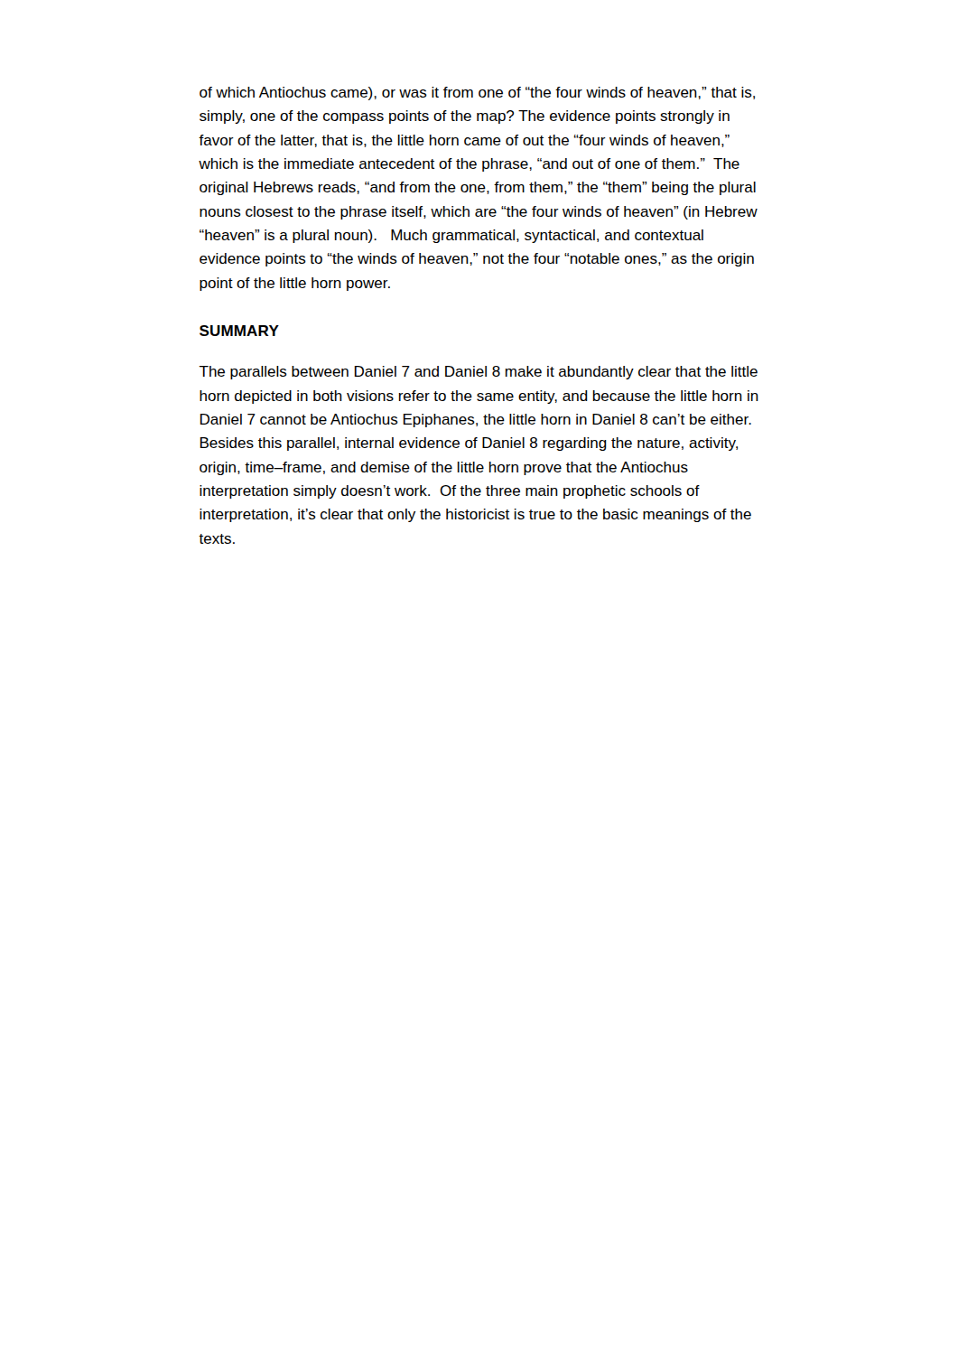of which Antiochus came), or was it from one of “the four winds of heaven,” that is, simply, one of the compass points of the map? The evidence points strongly in favor of the latter, that is, the little horn came of out the “four winds of heaven,” which is the immediate antecedent of the phrase, “and out of one of them.” The original Hebrews reads, “and from the one, from them,” the “them” being the plural nouns closest to the phrase itself, which are “the four winds of heaven” (in Hebrew “heaven” is a plural noun). Much grammatical, syntactical, and contextual evidence points to “the winds of heaven,” not the four “notable ones,” as the origin point of the little horn power.
SUMMARY
The parallels between Daniel 7 and Daniel 8 make it abundantly clear that the little horn depicted in both visions refer to the same entity, and because the little horn in Daniel 7 cannot be Antiochus Epiphanes, the little horn in Daniel 8 can’t be either. Besides this parallel, internal evidence of Daniel 8 regarding the nature, activity, origin, time–frame, and demise of the little horn prove that the Antiochus interpretation simply doesn’t work. Of the three main prophetic schools of interpretation, it’s clear that only the historicist is true to the basic meanings of the texts.